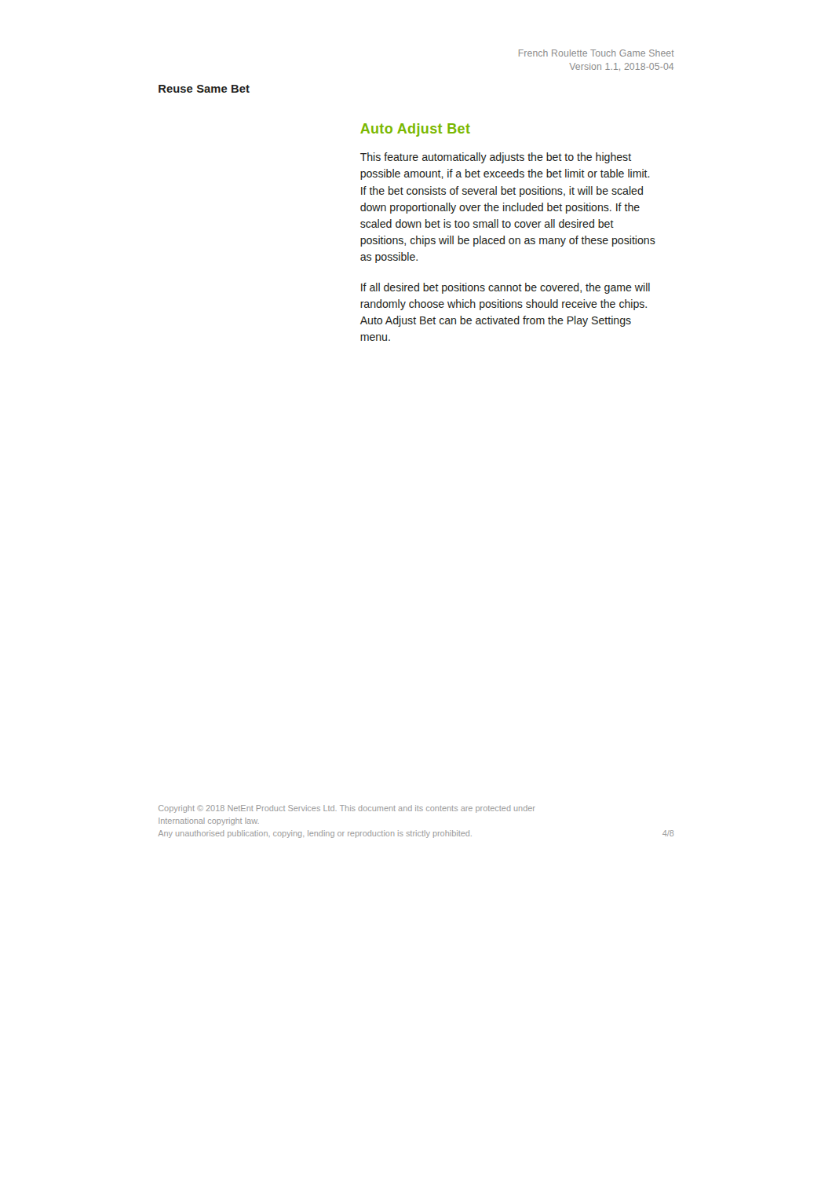French Roulette Touch Game Sheet Version 1.1, 2018-05-04
Reuse Same Bet
Auto Adjust Bet
This feature automatically adjusts the bet to the highest possible amount, if a bet exceeds the bet limit or table limit. If the bet consists of several bet positions, it will be scaled down proportionally over the included bet positions. If the scaled down bet is too small to cover all desired bet positions, chips will be placed on as many of these positions as possible.
If all desired bet positions cannot be covered, the game will randomly choose which positions should receive the chips. Auto Adjust Bet can be activated from the Play Settings menu.
Copyright © 2018 NetEnt Product Services Ltd. This document and its contents are protected under International copyright law.
Any unauthorised publication, copying, lending or reproduction is strictly prohibited.
4/8